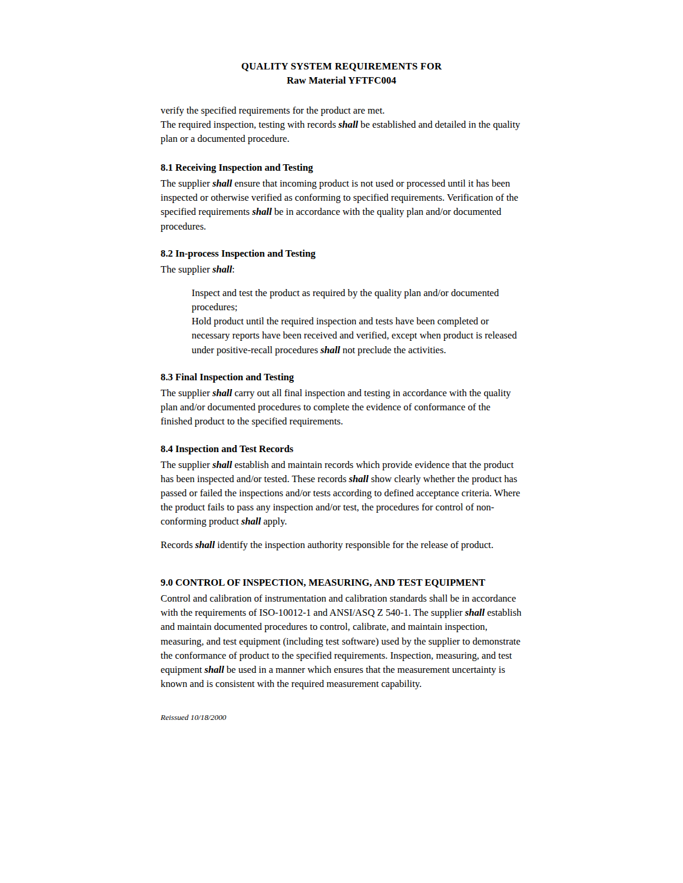QUALITY SYSTEM REQUIREMENTS FOR
Raw Material YFTFC004
verify the specified requirements for the product are met.
The required inspection, testing with records shall be established and detailed in the quality plan or a documented procedure.
8.1 Receiving Inspection and Testing
The supplier shall ensure that incoming product is not used or processed until it has been inspected or otherwise verified as conforming to specified requirements. Verification of the specified requirements shall be in accordance with the quality plan and/or documented procedures.
8.2 In-process Inspection and Testing
The supplier shall:
Inspect and test the product as required by the quality plan and/or documented procedures;
Hold product until the required inspection and tests have been completed or necessary reports have been received and verified, except when product is released under positive-recall procedures shall not preclude the activities.
8.3 Final Inspection and Testing
The supplier shall carry out all final inspection and testing in accordance with the quality plan and/or documented procedures to complete the evidence of conformance of the finished product to the specified requirements.
8.4 Inspection and Test Records
The supplier shall establish and maintain records which provide evidence that the product has been inspected and/or tested. These records shall show clearly whether the product has passed or failed the inspections and/or tests according to defined acceptance criteria. Where the product fails to pass any inspection and/or test, the procedures for control of non-conforming product shall apply.
Records shall identify the inspection authority responsible for the release of product.
9.0 CONTROL OF INSPECTION, MEASURING, AND TEST EQUIPMENT
Control and calibration of instrumentation and calibration standards shall be in accordance with the requirements of ISO-10012-1 and ANSI/ASQ Z 540-1. The supplier shall establish and maintain documented procedures to control, calibrate, and maintain inspection, measuring, and test equipment (including test software) used by the supplier to demonstrate the conformance of product to the specified requirements. Inspection, measuring, and test equipment shall be used in a manner which ensures that the measurement uncertainty is known and is consistent with the required measurement capability.
Reissued 10/18/2000